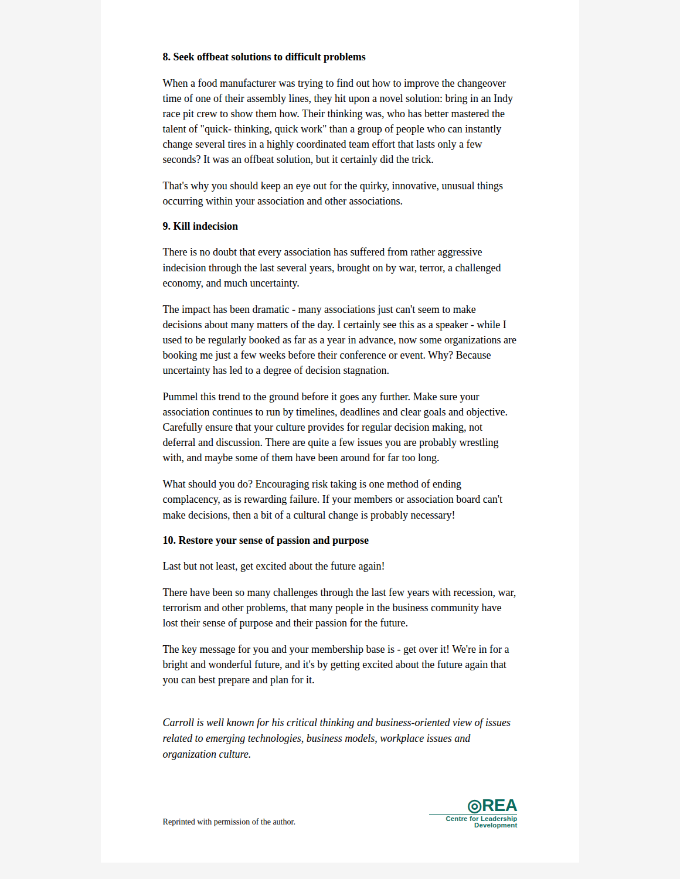8. Seek offbeat solutions to difficult problems
When a food manufacturer was trying to find out how to improve the changeover time of one of their assembly lines, they hit upon a novel solution: bring in an Indy race pit crew to show them how. Their thinking was, who has better mastered the talent of "quick- thinking, quick work" than a group of people who can instantly change several tires in a highly coordinated team effort that lasts only a few seconds? It was an offbeat solution, but it certainly did the trick.
That's why you should keep an eye out for the quirky, innovative, unusual things occurring within your association and other associations.
9. Kill indecision
There is no doubt that every association has suffered from rather aggressive indecision through the last several years, brought on by war, terror, a challenged economy, and much uncertainty.
The impact has been dramatic - many associations just can't seem to make decisions about many matters of the day. I certainly see this as a speaker - while I used to be regularly booked as far as a year in advance, now some organizations are booking me just a few weeks before their conference or event. Why? Because uncertainty has led to a degree of decision stagnation.
Pummel this trend to the ground before it goes any further. Make sure your association continues to run by timelines, deadlines and clear goals and objective. Carefully ensure that your culture provides for regular decision making, not deferral and discussion. There are quite a few issues you are probably wrestling with, and maybe some of them have been around for far too long.
What should you do? Encouraging risk taking is one method of ending complacency, as is rewarding failure. If your members or association board can't make decisions, then a bit of a cultural change is probably necessary!
10. Restore your sense of passion and purpose
Last but not least, get excited about the future again!
There have been so many challenges through the last few years with recession, war, terrorism and other problems, that many people in the business community have lost their sense of purpose and their passion for the future.
The key message for you and your membership base is - get over it! We're in for a bright and wonderful future, and it's by getting excited about the future again that you can best prepare and plan for it.
Carroll is well known for his critical thinking and business-oriented view of issues related to emerging technologies, business models, workplace issues and
organization culture.
Reprinted with permission of the author.
◎REA
Centre for Leadership
Development